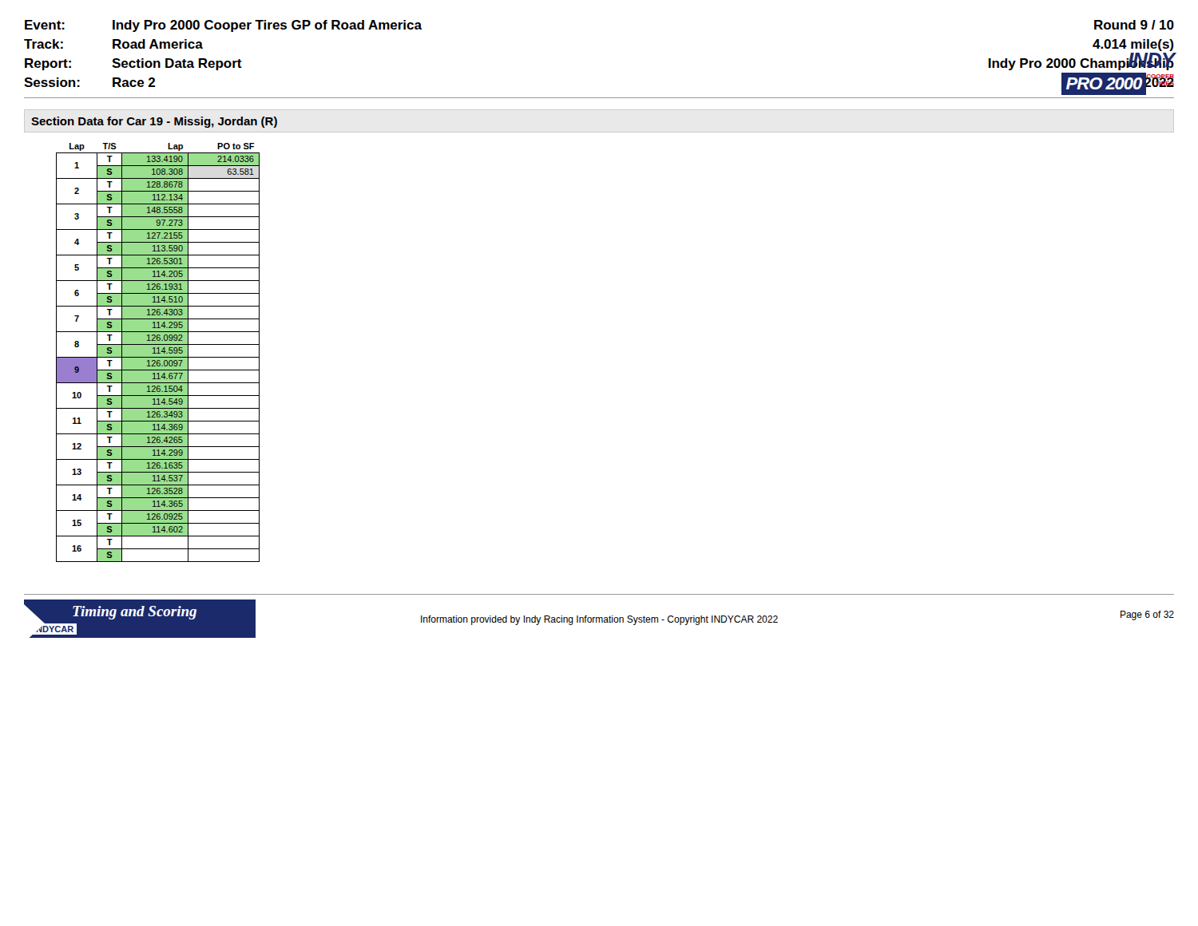| Event: | Indy Pro 2000 Cooper Tires GP of Road America | Round 9 / 10 |
| Track: | Road America | 4.014 mile(s) |
| Report: | Section Data Report | Indy Pro 2000 Championship |
| Session: | Race 2 | June 12, 2022 |
INDY
PRO 2000 COOPER
TIRES
Section Data for Car 19 - Missig, Jordan (R)
| Lap | T/S | Lap | PO to SF |
| --- | --- | --- | --- |
| 1 | T | 133.4190 | 214.0336 |
| S | 108.308 | 63.581 |
| 2 | T | 128.8678 | |
| S | 112.134 | |
| 3 | T | 148.5558 | |
| S | 97.273 | |
| 4 | T | 127.2155 | |
| S | 113.590 | |
| 5 | T | 126.5301 | |
| S | 114.205 | |
| 6 | T | 126.1931 | |
| S | 114.510 | |
| 7 | T | 126.4303 | |
| S | 114.295 | |
| 8 | T | 126.0992 | |
| S | 114.595 | |
| 9 | T | 126.0097 | |
| S | 114.677 | |
| 10 | T | 126.1504 | |
| S | 114.549 | |
| 11 | T | 126.3493 | |
| S | 114.369 | |
| 12 | T | 126.4265 | |
| S | 114.299 | |
| 13 | T | 126.1635 | |
| S | 114.537 | |
| 14 | T | 126.3528 | |
| S | 114.365 | |
| 15 | T | 126.0925 | |
| S | 114.602 | |
| 16 | T | | |
| S | | |
Timing and Scoring INDYCAR
Information provided by Indy Racing Information System - Copyright INDYCAR 2022
Page 6 of 32